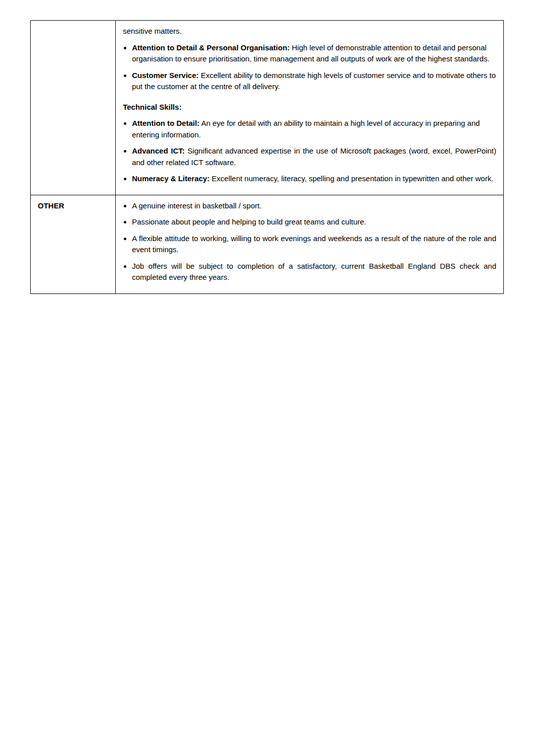| | sensitive matters. Attention to Detail & Personal Organisation: High level of demonstrable attention to detail and personal organisation to ensure prioritisation, time management and all outputs of work are of the highest standards. Customer Service: Excellent ability to demonstrate high levels of customer service and to motivate others to put the customer at the centre of all delivery. Technical Skills: Attention to Detail: An eye for detail with an ability to maintain a high level of accuracy in preparing and entering information. Advanced ICT: Significant advanced expertise in the use of Microsoft packages (word, excel, PowerPoint) and other related ICT software. Numeracy & Literacy: Excellent numeracy, literacy, spelling and presentation in typewritten and other work. |
| OTHER | A genuine interest in basketball / sport. Passionate about people and helping to build great teams and culture. A flexible attitude to working, willing to work evenings and weekends as a result of the nature of the role and event timings. Job offers will be subject to completion of a satisfactory, current Basketball England DBS check and completed every three years. |